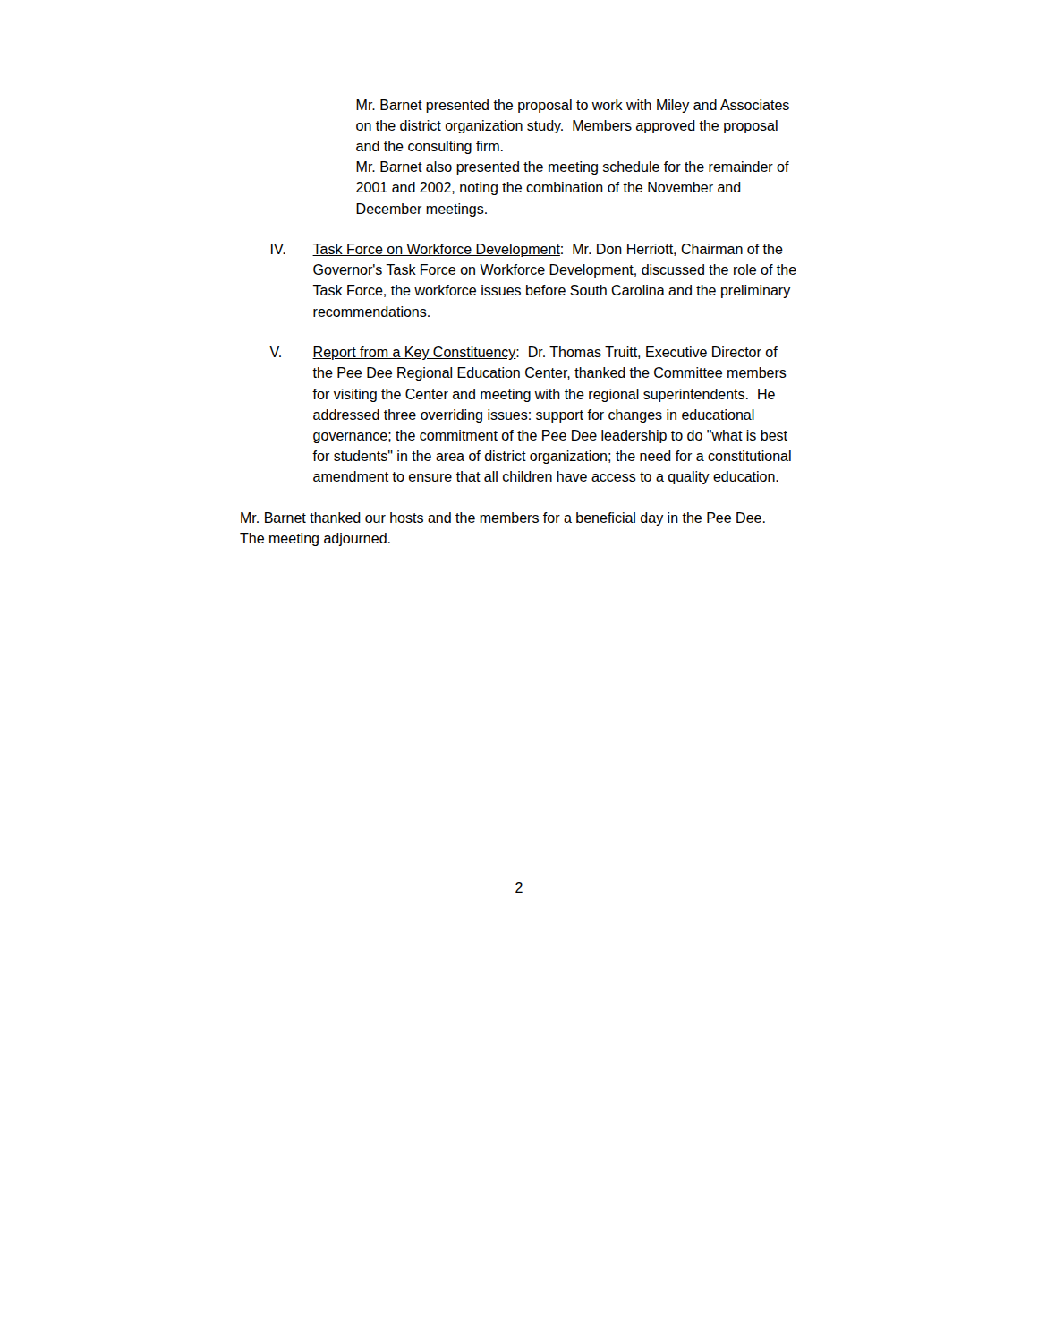Mr. Barnet presented the proposal to work with Miley and Associates on the district organization study. Members approved the proposal and the consulting firm.
Mr. Barnet also presented the meeting schedule for the remainder of 2001 and 2002, noting the combination of the November and December meetings.
IV.
Task Force on Workforce Development: Mr. Don Herriott, Chairman of the Governor's Task Force on Workforce Development, discussed the role of the Task Force, the workforce issues before South Carolina and the preliminary recommendations.
V.
Report from a Key Constituency: Dr. Thomas Truitt, Executive Director of the Pee Dee Regional Education Center, thanked the Committee members for visiting the Center and meeting with the regional superintendents. He addressed three overriding issues: support for changes in educational governance; the commitment of the Pee Dee leadership to do "what is best for students" in the area of district organization; the need for a constitutional amendment to ensure that all children have access to a quality education.
Mr. Barnet thanked our hosts and the members for a beneficial day in the Pee Dee. The meeting adjourned.
2